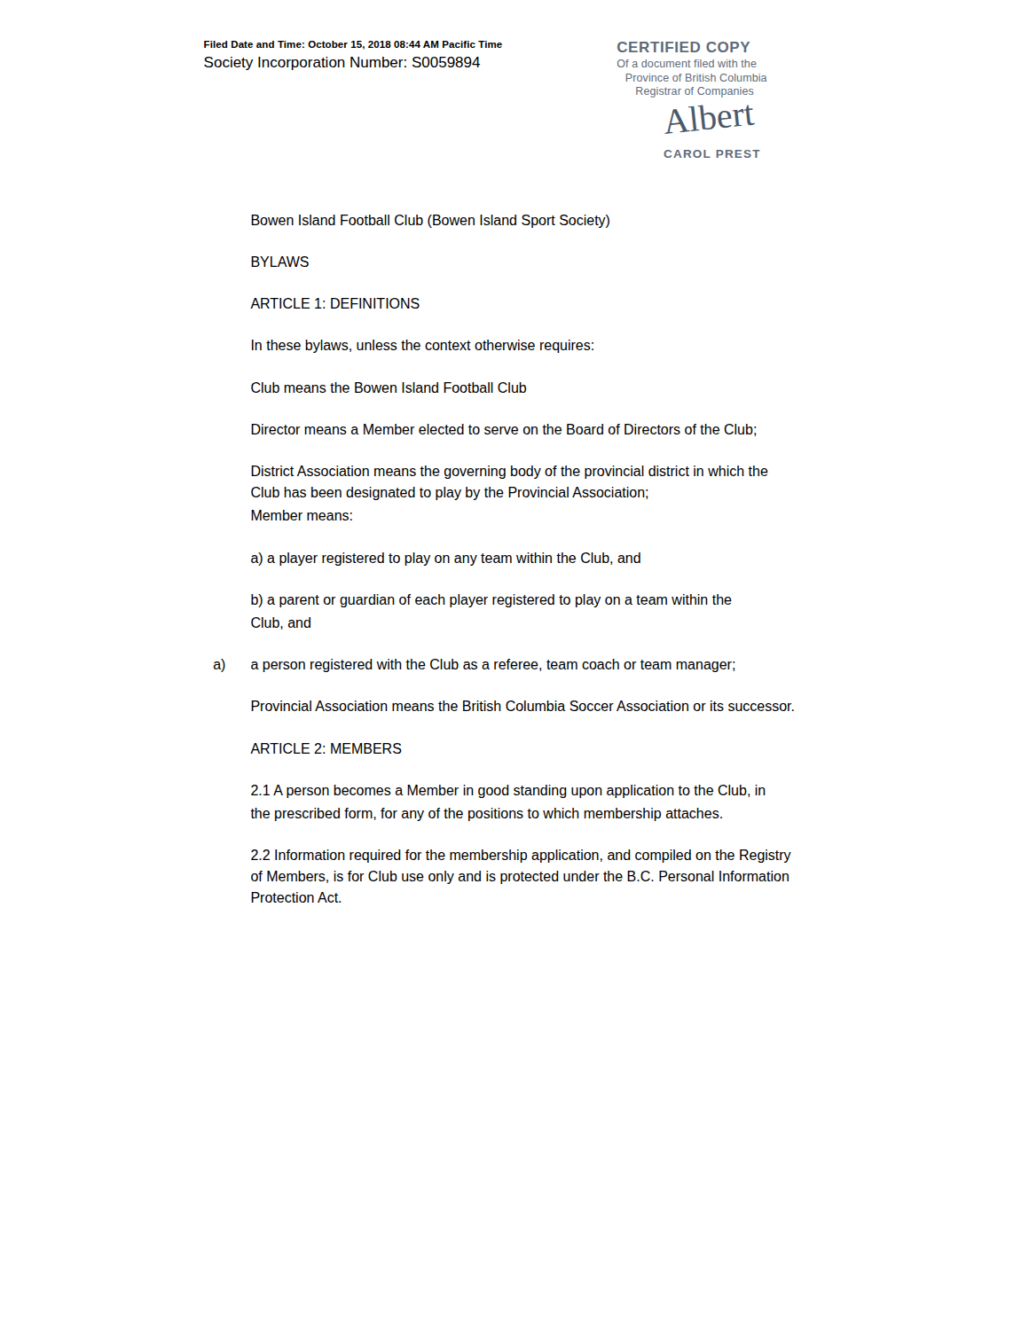Filed Date and Time: October 15, 2018 08:44 AM Pacific Time
Society Incorporation Number: S0059894
CERTIFIED COPY
Of a document filed with the
Province of British Columbia
Registrar of Companies
Albert
CAROL PREST
Bowen Island Football Club (Bowen Island Sport Society)
BYLAWS
ARTICLE 1: DEFINITIONS
In these bylaws, unless the context otherwise requires:
Club means the Bowen Island Football Club
Director means a Member elected to serve on the Board of Directors of the Club;
District Association means the governing body of the provincial district in which the Club has been designated to play by the Provincial Association;
Member means:
a) a player registered to play on any team within the Club, and
b) a parent or guardian of each player registered to play on a team within the
Club, and
a) a person registered with the Club as a referee, team coach or team manager;
Provincial Association means the British Columbia Soccer Association or its successor.
ARTICLE 2: MEMBERS
2.1 A person becomes a Member in good standing upon application to the Club, in
the prescribed form, for any of the positions to which membership attaches.
2.2 Information required for the membership application, and compiled on the Registry of Members, is for Club use only and is protected under the B.C. Personal Information Protection Act.